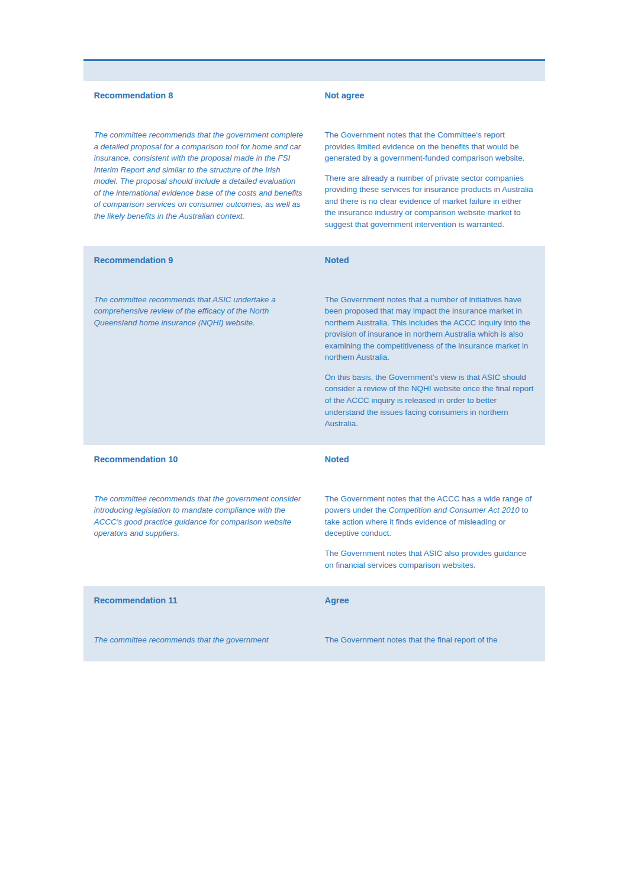| Recommendation 8 | Not agree |
| The committee recommends that the government complete a detailed proposal for a comparison tool for home and car insurance, consistent with the proposal made in the FSI Interim Report and similar to the structure of the Irish model. The proposal should include a detailed evaluation of the international evidence base of the costs and benefits of comparison services on consumer outcomes, as well as the likely benefits in the Australian context. | The Government notes that the Committee's report provides limited evidence on the benefits that would be generated by a government-funded comparison website. There are already a number of private sector companies providing these services for insurance products in Australia and there is no clear evidence of market failure in either the insurance industry or comparison website market to suggest that government intervention is warranted. |
| Recommendation 9 | Noted |
| The committee recommends that ASIC undertake a comprehensive review of the efficacy of the North Queensland home insurance (NQHI) website. | The Government notes that a number of initiatives have been proposed that may impact the insurance market in northern Australia. This includes the ACCC inquiry into the provision of insurance in northern Australia which is also examining the competitiveness of the insurance market in northern Australia. On this basis, the Government's view is that ASIC should consider a review of the NQHI website once the final report of the ACCC inquiry is released in order to better understand the issues facing consumers in northern Australia. |
| Recommendation 10 | Noted |
| The committee recommends that the government consider introducing legislation to mandate compliance with the ACCC's good practice guidance for comparison website operators and suppliers. | The Government notes that the ACCC has a wide range of powers under the Competition and Consumer Act 2010 to take action where it finds evidence of misleading or deceptive conduct. The Government notes that ASIC also provides guidance on financial services comparison websites. |
| Recommendation 11 | Agree |
| The committee recommends that the government | The Government notes that the final report of the |